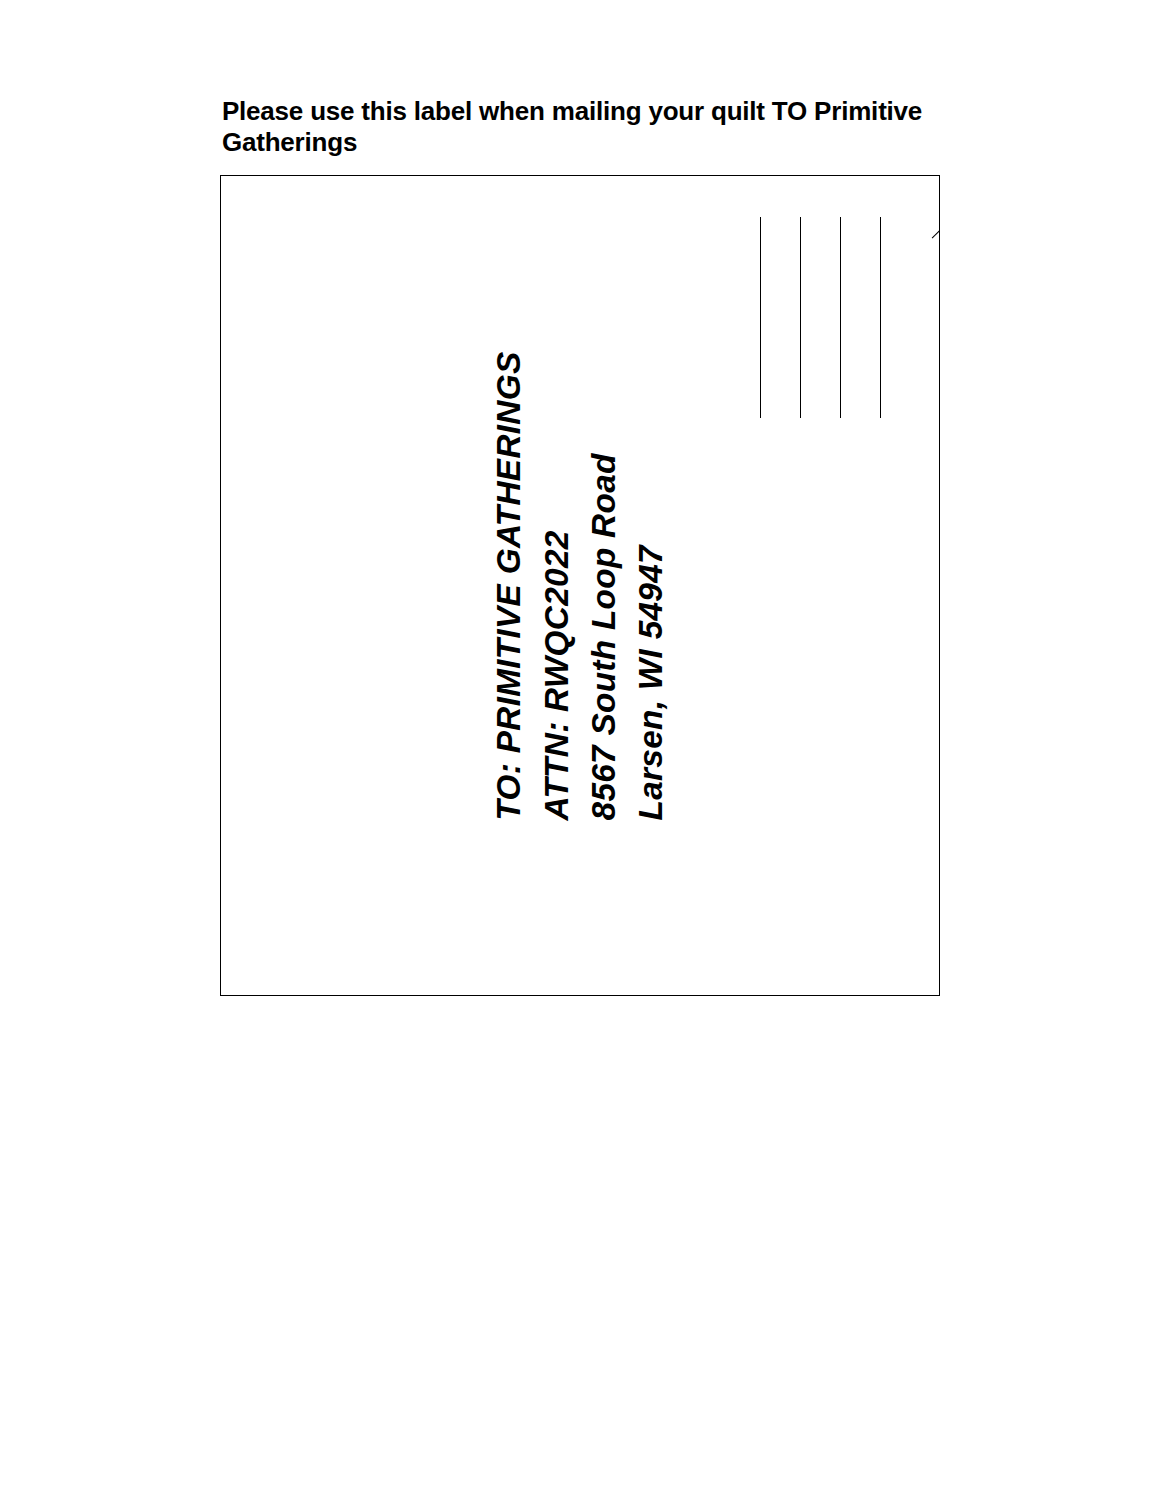Please use this label when mailing your quilt TO Primitive Gatherings
TO: PRIMITIVE GATHERINGS ATTN: RWQC2022 8567 South Loop Road Larsen, WI 54947